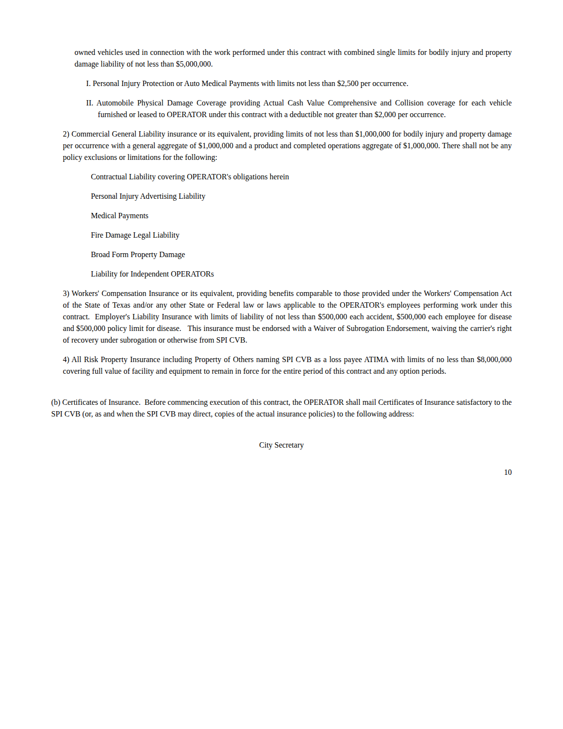owned vehicles used in connection with the work performed under this contract with combined single limits for bodily injury and property damage liability of not less than $5,000,000.
I. Personal Injury Protection or Auto Medical Payments with limits not less than $2,500 per occurrence.
II. Automobile Physical Damage Coverage providing Actual Cash Value Comprehensive and Collision coverage for each vehicle furnished or leased to OPERATOR under this contract with a deductible not greater than $2,000 per occurrence.
2) Commercial General Liability insurance or its equivalent, providing limits of not less than $1,000,000 for bodily injury and property damage per occurrence with a general aggregate of $1,000,000 and a product and completed operations aggregate of $1,000,000. There shall not be any policy exclusions or limitations for the following:
Contractual Liability covering OPERATOR's obligations herein
Personal Injury Advertising Liability
Medical Payments
Fire Damage Legal Liability
Broad Form Property Damage
Liability for Independent OPERATORs
3) Workers' Compensation Insurance or its equivalent, providing benefits comparable to those provided under the Workers' Compensation Act of the State of Texas and/or any other State or Federal law or laws applicable to the OPERATOR's employees performing work under this contract. Employer's Liability Insurance with limits of liability of not less than $500,000 each accident, $500,000 each employee for disease and $500,000 policy limit for disease. This insurance must be endorsed with a Waiver of Subrogation Endorsement, waiving the carrier's right of recovery under subrogation or otherwise from SPI CVB.
4) All Risk Property Insurance including Property of Others naming SPI CVB as a loss payee ATIMA with limits of no less than $8,000,000 covering full value of facility and equipment to remain in force for the entire period of this contract and any option periods.
(b) Certificates of Insurance. Before commencing execution of this contract, the OPERATOR shall mail Certificates of Insurance satisfactory to the SPI CVB (or, as and when the SPI CVB may direct, copies of the actual insurance policies) to the following address:
City Secretary
10